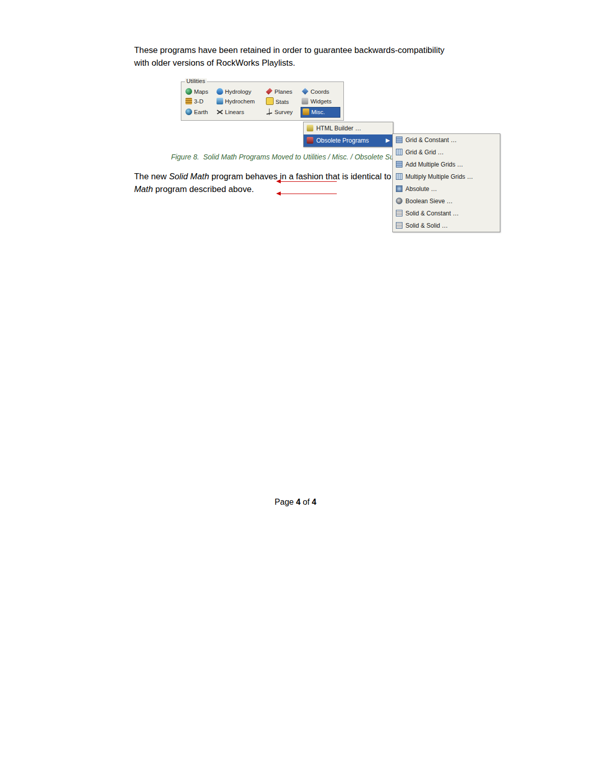These programs have been retained in order to guarantee backwards-compatibility with older versions of RockWorks Playlists.
Utilities
| Maps | Hydrology | Planes | Coords |
| 3-D | Hydrochem | Stats | Widgets |
| Earth | Linears | Survey | Misc. |
HTML Builder …
Obsolete Programs ▶
Grid & Constant …
Grid & Grid …
Add Multiple Grids …
Multiply Multiple Grids …
Absolute …
Boolean Sieve …
Solid & Constant …
Solid & Solid …
Figure 8. Solid Math Programs Moved to Utilities / Misc. / Obsolete Sub-Menu.
The new Solid Math program behaves in a fashion that is identical to the new Grid Math program described above.
Page 4 of 4